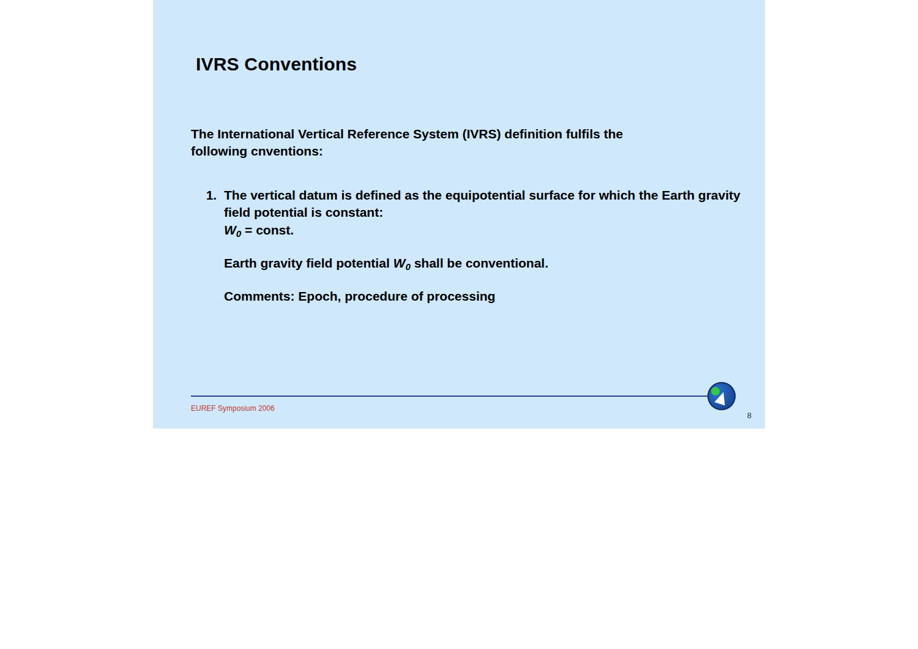IVRS Conventions
The International Vertical Reference System (IVRS) definition fulfils the following cnventions:
The vertical datum is defined as the equipotential surface for which the Earth gravity field potential is constant:
W0 = const.
Earth gravity field potential W0 shall be conventional.
Comments: Epoch, procedure of processing
EUREF Symposium 2006
8